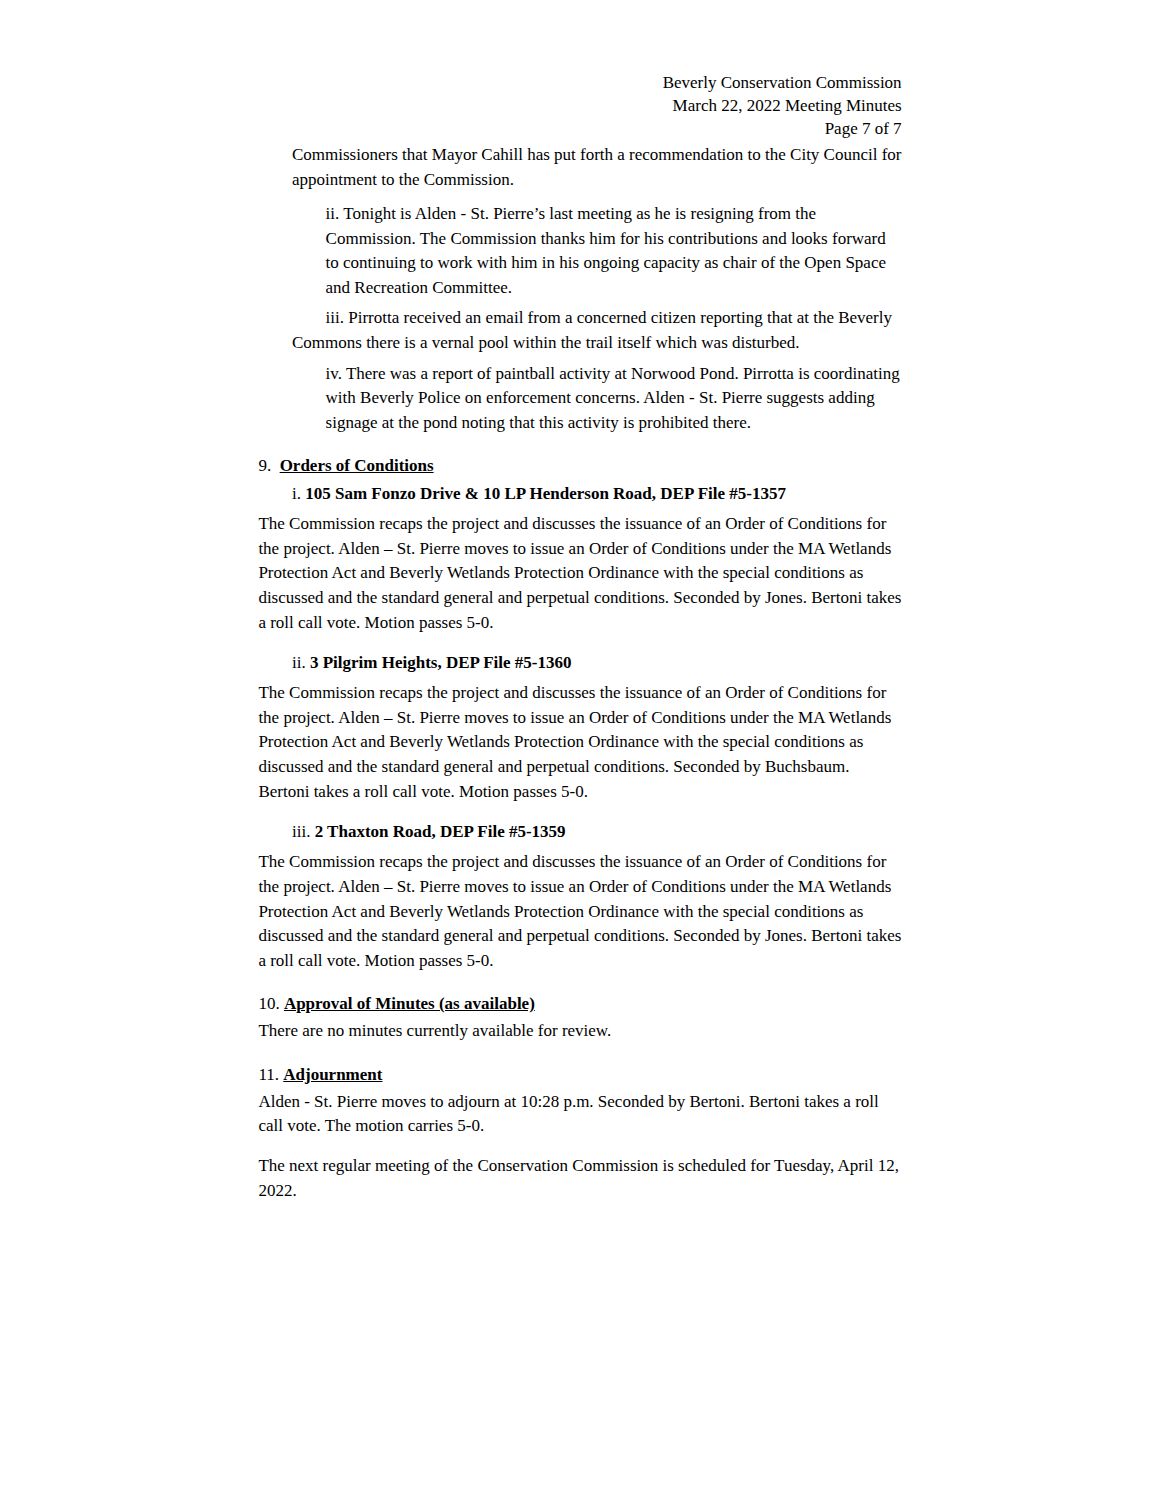Beverly Conservation Commission
March 22, 2022 Meeting Minutes
Page 7 of 7
Commissioners that Mayor Cahill has put forth a recommendation to the City Council for
appointment to the Commission.
ii. Tonight is Alden - St. Pierre’s last meeting as he is resigning from the Commission. The Commission thanks him for his contributions and looks forward to continuing to work with him in his ongoing capacity as chair of the Open Space and Recreation Committee.
iii. Pirrotta received an email from a concerned citizen reporting that at the Beverly
Commons there is a vernal pool within the trail itself which was disturbed.
iv. There was a report of paintball activity at Norwood Pond. Pirrotta is coordinating with Beverly Police on enforcement concerns. Alden - St. Pierre suggests adding signage at the pond noting that this activity is prohibited there.
9. Orders of Conditions
i. 105 Sam Fonzo Drive & 10 LP Henderson Road, DEP File #5-1357
The Commission recaps the project and discusses the issuance of an Order of Conditions for the project. Alden – St. Pierre moves to issue an Order of Conditions under the MA Wetlands Protection Act and Beverly Wetlands Protection Ordinance with the special conditions as discussed and the standard general and perpetual conditions. Seconded by Jones. Bertoni takes a roll call vote. Motion passes 5-0.
ii. 3 Pilgrim Heights, DEP File #5-1360
The Commission recaps the project and discusses the issuance of an Order of Conditions for the project. Alden – St. Pierre moves to issue an Order of Conditions under the MA Wetlands Protection Act and Beverly Wetlands Protection Ordinance with the special conditions as discussed and the standard general and perpetual conditions. Seconded by Buchsbaum. Bertoni takes a roll call vote. Motion passes 5-0.
iii. 2 Thaxton Road, DEP File #5-1359
The Commission recaps the project and discusses the issuance of an Order of Conditions for the project. Alden – St. Pierre moves to issue an Order of Conditions under the MA Wetlands Protection Act and Beverly Wetlands Protection Ordinance with the special conditions as discussed and the standard general and perpetual conditions. Seconded by Jones. Bertoni takes a roll call vote. Motion passes 5-0.
10. Approval of Minutes (as available)
There are no minutes currently available for review.
11. Adjournment
Alden - St. Pierre moves to adjourn at 10:28 p.m. Seconded by Bertoni. Bertoni takes a roll call vote. The motion carries 5-0.
The next regular meeting of the Conservation Commission is scheduled for Tuesday, April 12, 2022.